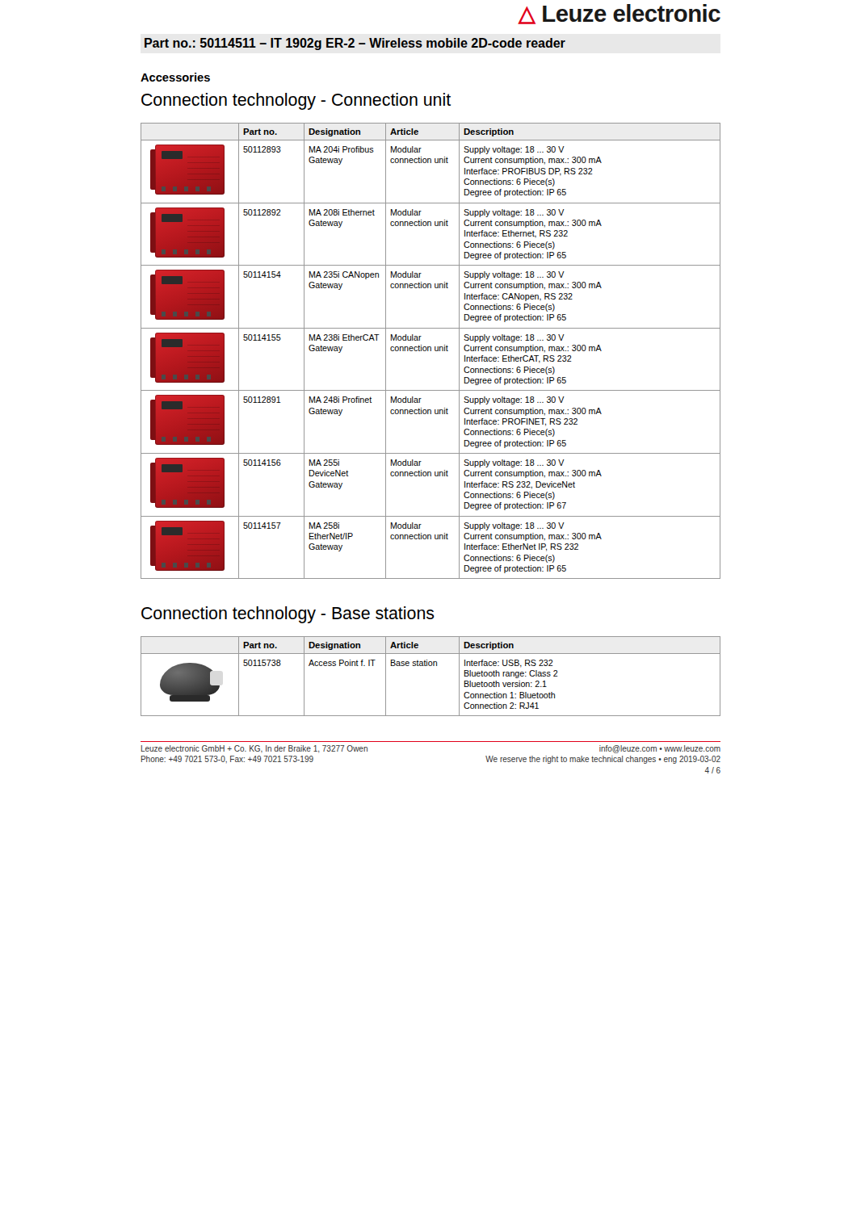△ Leuze electronic
Part no.: 50114511 – IT 1902g ER-2 – Wireless mobile 2D-code reader
Accessories
Connection technology - Connection unit
| | Part no. | Designation | Article | Description |
| --- | --- | --- | --- | --- |
| | 50112893 | MA 204i Profibus Gateway | Modular connection unit | Supply voltage: 18 ... 30 V Current consumption, max.: 300 mA Interface: PROFIBUS DP, RS 232 Connections: 6 Piece(s) Degree of protection: IP 65 |
| | 50112892 | MA 208i Ethernet Gateway | Modular connection unit | Supply voltage: 18 ... 30 V Current consumption, max.: 300 mA Interface: Ethernet, RS 232 Connections: 6 Piece(s) Degree of protection: IP 65 |
| | 50114154 | MA 235i CANopen Gateway | Modular connection unit | Supply voltage: 18 ... 30 V Current consumption, max.: 300 mA Interface: CANopen, RS 232 Connections: 6 Piece(s) Degree of protection: IP 65 |
| | 50114155 | MA 238i EtherCAT Gateway | Modular connection unit | Supply voltage: 18 ... 30 V Current consumption, max.: 300 mA Interface: EtherCAT, RS 232 Connections: 6 Piece(s) Degree of protection: IP 65 |
| | 50112891 | MA 248i Profinet Gateway | Modular connection unit | Supply voltage: 18 ... 30 V Current consumption, max.: 300 mA Interface: PROFINET, RS 232 Connections: 6 Piece(s) Degree of protection: IP 65 |
| | 50114156 | MA 255i DeviceNet Gateway | Modular connection unit | Supply voltage: 18 ... 30 V Current consumption, max.: 300 mA Interface: RS 232, DeviceNet Connections: 6 Piece(s) Degree of protection: IP 67 |
| | 50114157 | MA 258i EtherNet/IP Gateway | Modular connection unit | Supply voltage: 18 ... 30 V Current consumption, max.: 300 mA Interface: EtherNet IP, RS 232 Connections: 6 Piece(s) Degree of protection: IP 65 |
Connection technology - Base stations
| | Part no. | Designation | Article | Description |
| --- | --- | --- | --- | --- |
| | 50115738 | Access Point f. IT | Base station | Interface: USB, RS 232 Bluetooth range: Class 2 Bluetooth version: 2.1 Connection 1: Bluetooth Connection 2: RJ41 |
Leuze electronic GmbH + Co. KG, In der Braike 1, 73277 Owen
Phone: +49 7021 573-0, Fax: +49 7021 573-199
info@leuze.com • www.leuze.com
We reserve the right to make technical changes • eng 2019-03-02
4 / 6